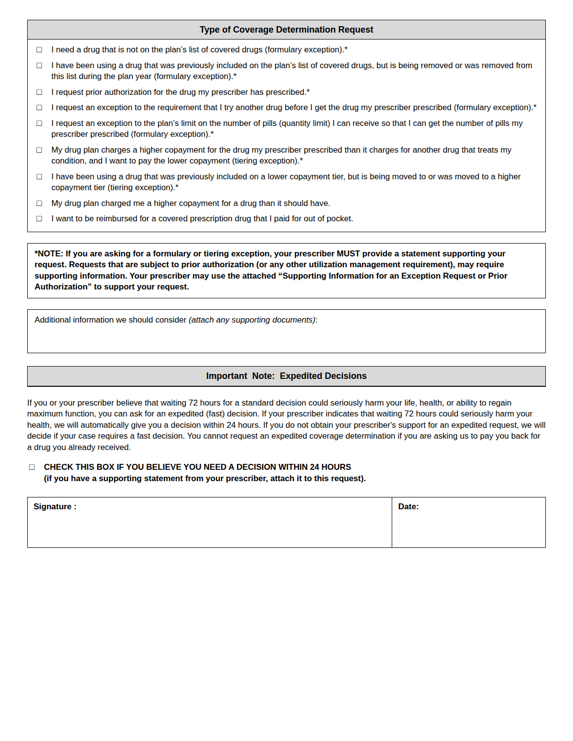Type of Coverage Determination Request
I need a drug that is not on the plan’s list of covered drugs (formulary exception).*
I have been using a drug that was previously included on the plan’s list of covered drugs, but is being removed or was removed from this list during the plan year (formulary exception).*
I request prior authorization for the drug my prescriber has prescribed.*
I request an exception to the requirement that I try another drug before I get the drug my prescriber prescribed (formulary exception).*
I request an exception to the plan’s limit on the number of pills (quantity limit) I can receive so that I can get the number of pills my prescriber prescribed (formulary exception).*
My drug plan charges a higher copayment for the drug my prescriber prescribed than it charges for another drug that treats my condition, and I want to pay the lower copayment (tiering exception).*
I have been using a drug that was previously included on a lower copayment tier, but is being moved to or was moved to a higher copayment tier (tiering exception).*
My drug plan charged me a higher copayment for a drug than it should have.
I want to be reimbursed for a covered prescription drug that I paid for out of pocket.
*NOTE: If you are asking for a formulary or tiering exception, your prescriber MUST provide a statement supporting your request. Requests that are subject to prior authorization (or any other utilization management requirement), may require supporting information. Your prescriber may use the attached “Supporting Information for an Exception Request or Prior Authorization” to support your request.
Additional information we should consider (attach any supporting documents):
Important Note: Expedited Decisions
If you or your prescriber believe that waiting 72 hours for a standard decision could seriously harm your life, health, or ability to regain maximum function, you can ask for an expedited (fast) decision. If your prescriber indicates that waiting 72 hours could seriously harm your health, we will automatically give you a decision within 24 hours. If you do not obtain your prescriber's support for an expedited request, we will decide if your case requires a fast decision. You cannot request an expedited coverage determination if you are asking us to pay you back for a drug you already received.
CHECK THIS BOX IF YOU BELIEVE YOU NEED A DECISION WITHIN 24 HOURS (if you have a supporting statement from your prescriber, attach it to this request).
| Signature : | Date: |